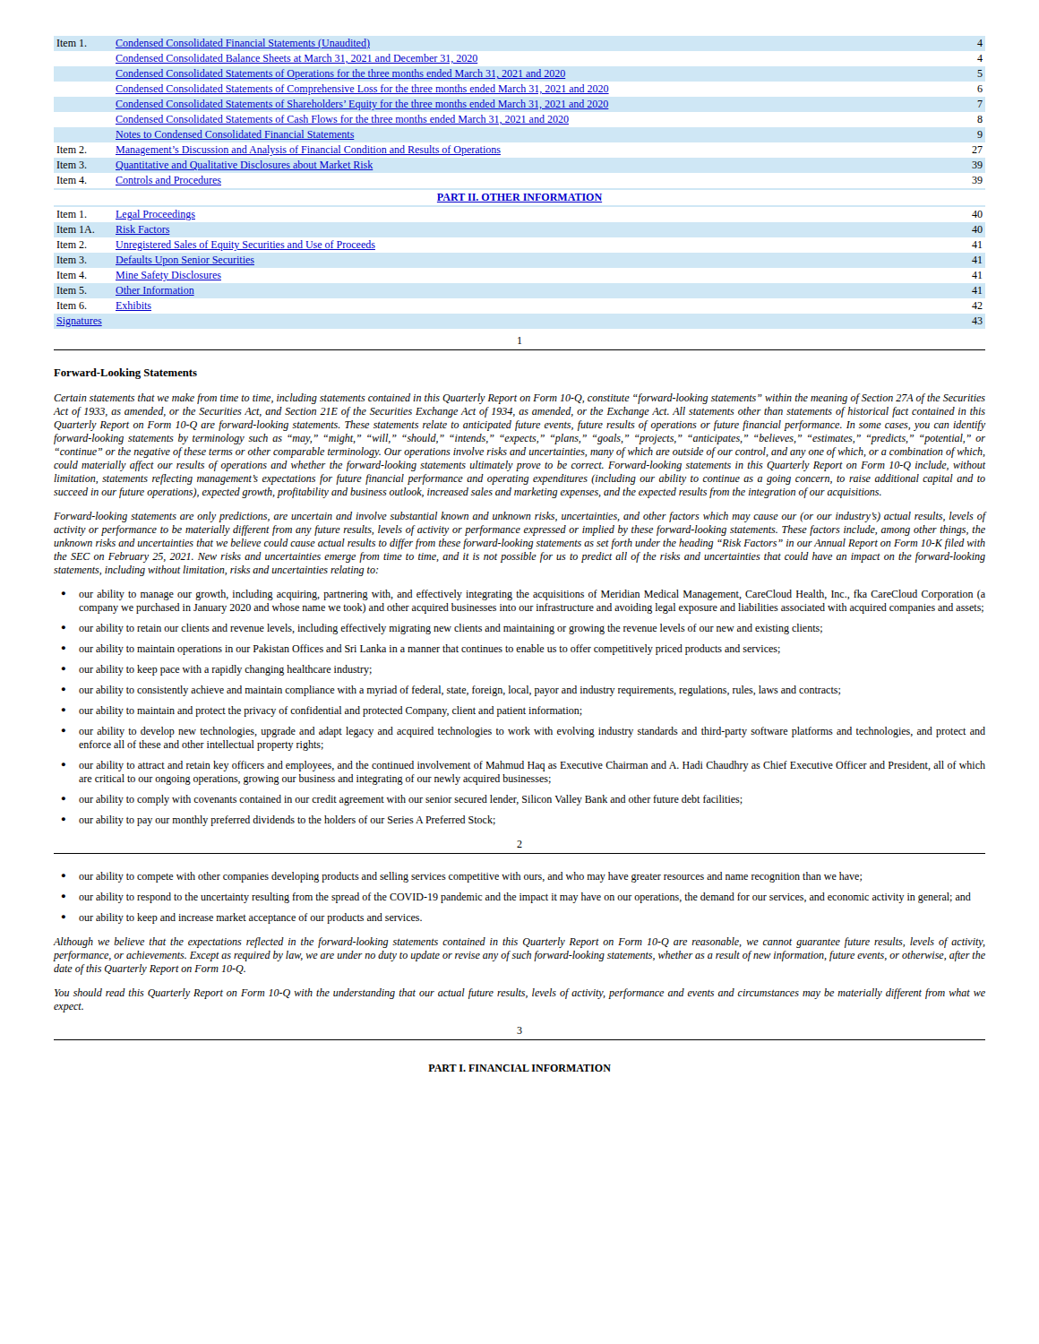| Item 1. | Condensed Consolidated Financial Statements (Unaudited) | 4 |
| | Condensed Consolidated Balance Sheets at March 31, 2021 and December 31, 2020 | 4 |
| | Condensed Consolidated Statements of Operations for the three months ended March 31, 2021 and 2020 | 5 |
| | Condensed Consolidated Statements of Comprehensive Loss for the three months ended March 31, 2021 and 2020 | 6 |
| | Condensed Consolidated Statements of Shareholders’ Equity for the three months ended March 31, 2021 and 2020 | 7 |
| | Condensed Consolidated Statements of Cash Flows for the three months ended March 31, 2021 and 2020 | 8 |
| | Notes to Condensed Consolidated Financial Statements | 9 |
| Item 2. | Management’s Discussion and Analysis of Financial Condition and Results of Operations | 27 |
| Item 3. | Quantitative and Qualitative Disclosures about Market Risk | 39 |
| Item 4. | Controls and Procedures | 39 |
| PART II. OTHER INFORMATION |
| Item 1. | Legal Proceedings | 40 |
| Item 1A. | Risk Factors | 40 |
| Item 2. | Unregistered Sales of Equity Securities and Use of Proceeds | 41 |
| Item 3. | Defaults Upon Senior Securities | 41 |
| Item 4. | Mine Safety Disclosures | 41 |
| Item 5. | Other Information | 41 |
| Item 6. | Exhibits | 42 |
| Signatures | | 43 |
1
Forward-Looking Statements
Certain statements that we make from time to time, including statements contained in this Quarterly Report on Form 10-Q, constitute “forward-looking statements” within the meaning of Section 27A of the Securities Act of 1933, as amended, or the Securities Act, and Section 21E of the Securities Exchange Act of 1934, as amended, or the Exchange Act. All statements other than statements of historical fact contained in this Quarterly Report on Form 10-Q are forward-looking statements. These statements relate to anticipated future events, future results of operations or future financial performance. In some cases, you can identify forward-looking statements by terminology such as “may,” “might,” “will,” “should,” “intends,” “expects,” “plans,” “goals,” “projects,” “anticipates,” “believes,” “estimates,” “predicts,” “potential,” or “continue” or the negative of these terms or other comparable terminology. Our operations involve risks and uncertainties, many of which are outside of our control, and any one of which, or a combination of which, could materially affect our results of operations and whether the forward-looking statements ultimately prove to be correct. Forward-looking statements in this Quarterly Report on Form 10-Q include, without limitation, statements reflecting management’s expectations for future financial performance and operating expenditures (including our ability to continue as a going concern, to raise additional capital and to succeed in our future operations), expected growth, profitability and business outlook, increased sales and marketing expenses, and the expected results from the integration of our acquisitions.
Forward-looking statements are only predictions, are uncertain and involve substantial known and unknown risks, uncertainties, and other factors which may cause our (or our industry’s) actual results, levels of activity or performance to be materially different from any future results, levels of activity or performance expressed or implied by these forward-looking statements. These factors include, among other things, the unknown risks and uncertainties that we believe could cause actual results to differ from these forward-looking statements as set forth under the heading “Risk Factors” in our Annual Report on Form 10-K filed with the SEC on February 25, 2021. New risks and uncertainties emerge from time to time, and it is not possible for us to predict all of the risks and uncertainties that could have an impact on the forward-looking statements, including without limitation, risks and uncertainties relating to:
our ability to manage our growth, including acquiring, partnering with, and effectively integrating the acquisitions of Meridian Medical Management, CareCloud Health, Inc., fka CareCloud Corporation (a company we purchased in January 2020 and whose name we took) and other acquired businesses into our infrastructure and avoiding legal exposure and liabilities associated with acquired companies and assets;
our ability to retain our clients and revenue levels, including effectively migrating new clients and maintaining or growing the revenue levels of our new and existing clients;
our ability to maintain operations in our Pakistan Offices and Sri Lanka in a manner that continues to enable us to offer competitively priced products and services;
our ability to keep pace with a rapidly changing healthcare industry;
our ability to consistently achieve and maintain compliance with a myriad of federal, state, foreign, local, payor and industry requirements, regulations, rules, laws and contracts;
our ability to maintain and protect the privacy of confidential and protected Company, client and patient information;
our ability to develop new technologies, upgrade and adapt legacy and acquired technologies to work with evolving industry standards and third-party software platforms and technologies, and protect and enforce all of these and other intellectual property rights;
our ability to attract and retain key officers and employees, and the continued involvement of Mahmud Haq as Executive Chairman and A. Hadi Chaudhry as Chief Executive Officer and President, all of which are critical to our ongoing operations, growing our business and integrating of our newly acquired businesses;
our ability to comply with covenants contained in our credit agreement with our senior secured lender, Silicon Valley Bank and other future debt facilities;
our ability to pay our monthly preferred dividends to the holders of our Series A Preferred Stock;
2
our ability to compete with other companies developing products and selling services competitive with ours, and who may have greater resources and name recognition than we have;
our ability to respond to the uncertainty resulting from the spread of the COVID-19 pandemic and the impact it may have on our operations, the demand for our services, and economic activity in general; and
our ability to keep and increase market acceptance of our products and services.
Although we believe that the expectations reflected in the forward-looking statements contained in this Quarterly Report on Form 10-Q are reasonable, we cannot guarantee future results, levels of activity, performance, or achievements. Except as required by law, we are under no duty to update or revise any of such forward-looking statements, whether as a result of new information, future events, or otherwise, after the date of this Quarterly Report on Form 10-Q.
You should read this Quarterly Report on Form 10-Q with the understanding that our actual future results, levels of activity, performance and events and circumstances may be materially different from what we expect.
3
PART I. FINANCIAL INFORMATION